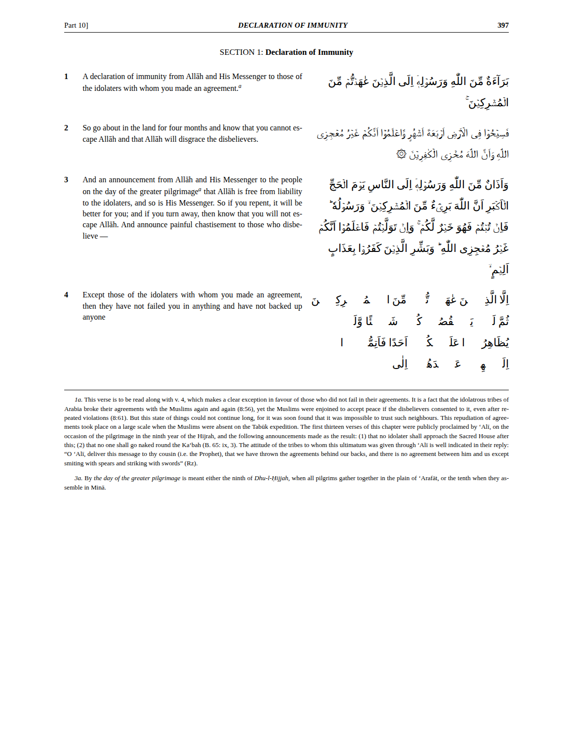Part 10] DECLARATION OF IMMUNITY 397
SECTION 1: Declaration of Immunity
1
A declaration of immunity from Allāh and His Messenger to those of the idolaters with whom you made an agreement.a
بَرَآءَةٌ مِّنَ اللّٰهِ وَرَسُوۡلِهٖۤ اِلَى الَّذِيۡنَ عٰهَدۡتُّمۡ مِّنَ الۡمُشۡرِكِيۡنَ ۚ
2
So go about in the land for four months and know that you cannot escape Allāh and that Allāh will disgrace the disbelievers.
فَسِيۡحُوۡا فِى الۡاَرۡضِ اَرۡبَعَةَ اَشۡهُرٍ وَّاعۡلَمُوۡۤا اَنَّكُمۡ غَيۡرُ مُعۡجِزِى اللّٰهِ وَاَنَّ اللّٰهَ مُخۡزِى الۡكٰفِرِيۡنَ ۞
3
And an announcement from Allāh and His Messenger to the people on the day of the greater pilgrimagea that Allāh is free from liability to the idolaters, and so is His Messenger. So if you repent, it will be better for you; and if you turn away, then know that you will not escape Allāh. And announce painful chastisement to those who disbelieve —
وَاَذَانٌ مِّنَ اللّٰهِ وَرَسُوۡلِهٖۤ اِلَى النَّاسِ يَوۡمَ الۡحَجِّ الۡاَكۡبَرِ اَنَّ اللّٰهَ بَرِىۡٓءٌ مِّنَ الۡمُشۡرِكِيۡنَ ۙ وَرَسُوۡلُهٗ ؕ فَاِنۡ تُبۡتُمۡ فَهُوَ خَيۡرٌ لَّكُمۡ ۚ وَاِنۡ تَوَلَّيۡتُمۡ فَاعۡلَمُوۡۤا اَنَّكُمۡ غَيۡرُ مُعۡجِزِى اللّٰهِ ؕ وَبَشِّرِ الَّذِيۡنَ كَفَرُوۡا بِعَذَابٍ اَلِيۡمٍ ۙ
4
Except those of the idolaters with whom you made an agreement, then they have not failed you in anything and have not backed up anyone
اِلَّا الَّذِيۡنَ عٰهَدۡتُّمۡ مِّنَ الۡمُشۡرِكِيۡنَ ثُمَّ لَمۡ يَنۡقُصُوۡكُمۡ شَيۡئًا وَّلَمۡ يُظَاهِرُوۡا عَلَيۡكُمۡ اَحَدًا فَاَتِمُّوۡۤا اِلَيۡهِمۡ عَهۡدَهُمۡ اِلٰى
1a. This verse is to be read along with v. 4, which makes a clear exception in favour of those who did not fail in their agreements. It is a fact that the idolatrous tribes of Arabia broke their agreements with the Muslims again and again (8:56), yet the Muslims were enjoined to accept peace if the disbelievers consented to it, even after repeated violations (8:61). But this state of things could not continue long, for it was soon found that it was impossible to trust such neighbours. This repudiation of agreements took place on a large scale when the Muslims were absent on the Tabūk expedition. The first thirteen verses of this chapter were publicly proclaimed by ‘Alī, on the occasion of the pilgrimage in the ninth year of the Hijrah, and the following announcements made as the result: (1) that no idolater shall approach the Sacred House after this; (2) that no one shall go naked round the Ka‘bah (B. 65: ix, 3). The attitude of the tribes to whom this ultimatum was given through ‘Alī is well indicated in their reply: “O ‘Alī, deliver this message to thy cousin (i.e. the Prophet), that we have thrown the agreements behind our backs, and there is no agreement between him and us except smiting with spears and striking with swords” (Rz).
3a. By the day of the greater pilgrimage is meant either the ninth of Dhu-l-Ḥijjah, when all pilgrims gather together in the plain of ‘Arafāt, or the tenth when they assemble in Minā.